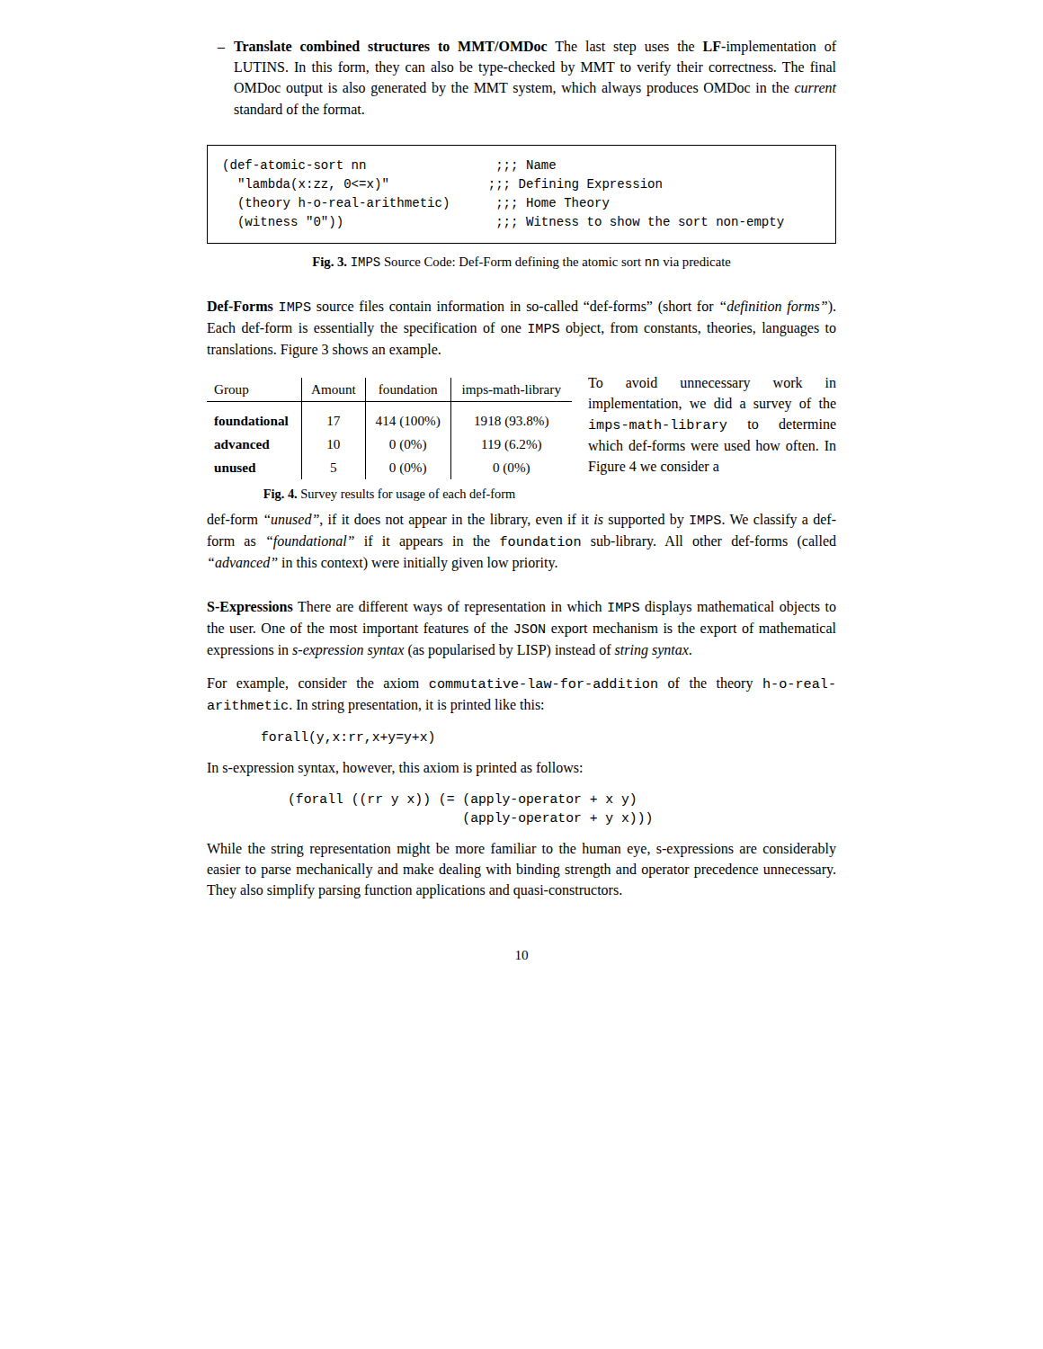Translate combined structures to MMT/OMDoc The last step uses the LF-implementation of LUTINS. In this form, they can also be type-checked by MMT to verify their correctness. The final OMDoc output is also generated by the MMT system, which always produces OMDoc in the current standard of the format.
(def-atomic-sort nn ;;; Name "lambda(x:zz, 0<=x)" ;;; Defining Expression (theory h-o-real-arithmetic) ;;; Home Theory (witness "0")) ;;; Witness to show the sort non-empty
Fig. 3. IMPS Source Code: Def-Form defining the atomic sort nn via predicate
Def-Forms IMPS source files contain information in so-called “def-forms” (short for “definition forms”). Each def-form is essentially the specification of one IMPS object, from constants, theories, languages to translations. Figure 3 shows an example.
| Group | Amount | foundation | imps-math-library |
| --- | --- | --- | --- |
| foundational | 17 | 414 (100%) | 1918 (93.8%) |
| advanced | 10 | 0 (0%) | 119 (6.2%) |
| unused | 5 | 0 (0%) | 0 (0%) |
Fig. 4. Survey results for usage of each def-form
To avoid unnecessary work in implementation, we did a survey of the imps-math-library to determine which def-forms were used how often. In Figure 4 we consider a
def-form “unused”, if it does not appear in the library, even if it is supported by IMPS. We classify a def-form as “foundational” if it appears in the foundation sub-library. All other def-forms (called “advanced” in this context) were initially given low priority.
S-Expressions There are different ways of representation in which IMPS displays mathematical objects to the user. One of the most important features of the JSON export mechanism is the export of mathematical expressions in s-expression syntax (as popularised by LISP) instead of string syntax.
For example, consider the axiom commutative-law-for-addition of the theory h-o-real-arithmetic. In string presentation, it is printed like this:
forall(y,x:rr,x+y=y+x)
In s-expression syntax, however, this axiom is printed as follows:
(forall ((rr y x)) (= (apply-operator + x y) (apply-operator + y x)))
While the string representation might be more familiar to the human eye, s-expressions are considerably easier to parse mechanically and make dealing with binding strength and operator precedence unnecessary. They also simplify parsing function applications and quasi-constructors.
10